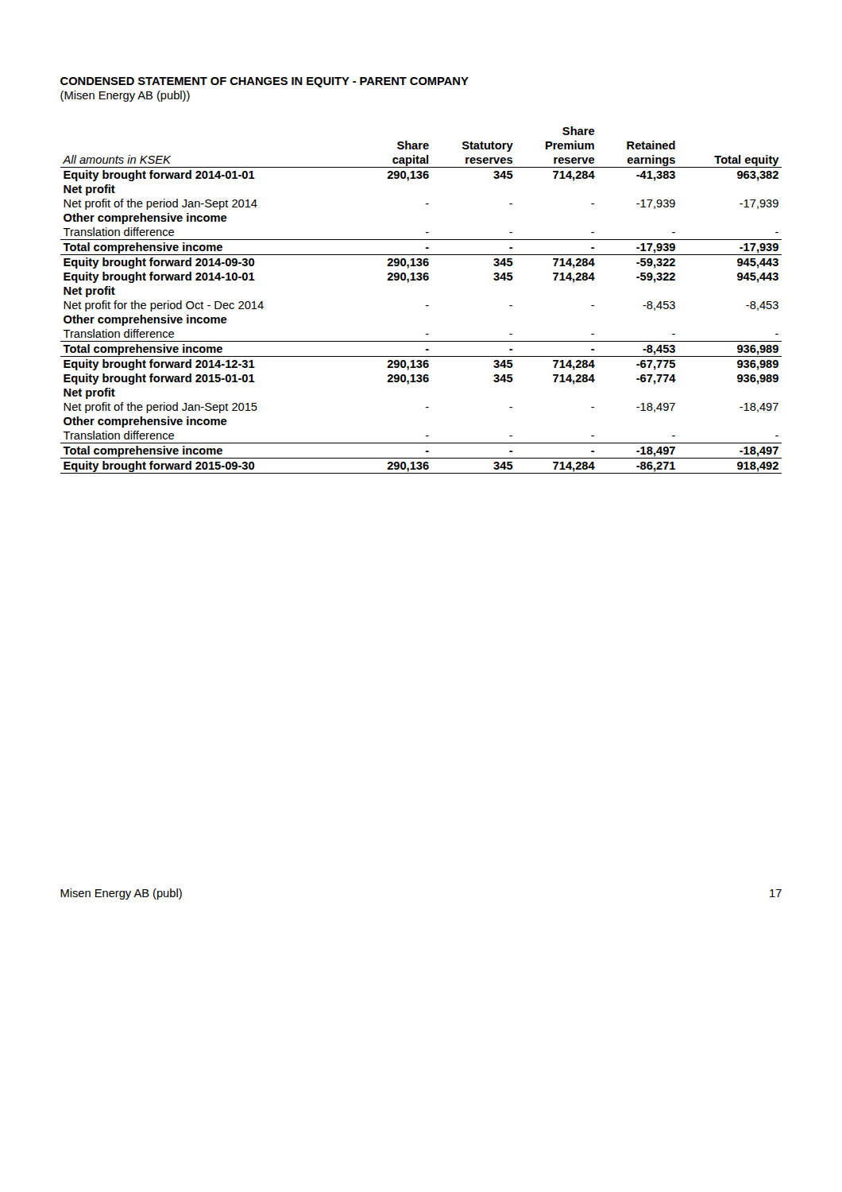CONDENSED STATEMENT OF CHANGES IN EQUITY - PARENT COMPANY
(Misen Energy AB (publ))
| | | | Share | | |
| --- | --- | --- | --- | --- | --- |
| | Share | Statutory | Premium | Retained | |
| All amounts in KSEK | capital | reserves | reserve | earnings | Total equity |
| Equity brought forward 2014-01-01 | 290,136 | 345 | 714,284 | -41,383 | 963,382 |
| Net profit | | | | | |
| Net profit of the period Jan-Sept 2014 | - | - | - | -17,939 | -17,939 |
| Other comprehensive income | | | | | |
| Translation difference | - | - | - | - | - |
| Total comprehensive income | - | - | - | -17,939 | -17,939 |
| Equity brought forward 2014-09-30 | 290,136 | 345 | 714,284 | -59,322 | 945,443 |
| Equity brought forward 2014-10-01 | 290,136 | 345 | 714,284 | -59,322 | 945,443 |
| Net profit | | | | | |
| Net profit for the period Oct - Dec 2014 | - | - | - | -8,453 | -8,453 |
| Other comprehensive income | | | | | |
| Translation difference | - | - | - | - | - |
| Total comprehensive income | - | - | - | -8,453 | 936,989 |
| Equity brought forward 2014-12-31 | 290,136 | 345 | 714,284 | -67,775 | 936,989 |
| Equity brought forward 2015-01-01 | 290,136 | 345 | 714,284 | -67,774 | 936,989 |
| Net profit | | | | | |
| Net profit of the period Jan-Sept 2015 | - | - | - | -18,497 | -18,497 |
| Other comprehensive income | | | | | |
| Translation difference | - | - | - | - | - |
| Total comprehensive income | - | - | - | -18,497 | -18,497 |
| Equity brought forward 2015-09-30 | 290,136 | 345 | 714,284 | -86,271 | 918,492 |
Misen Energy AB (publ) 17